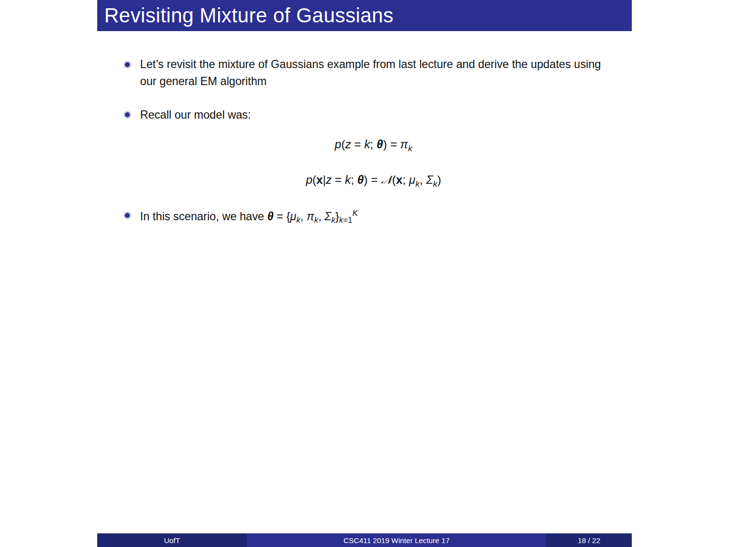Revisiting Mixture of Gaussians
Let’s revisit the mixture of Gaussians example from last lecture and derive the updates using our general EM algorithm
Recall our model was:
p(z = k; θ) = πk
p(x|z = k; θ) = 𝒩(x; μk, Σk)
In this scenario, we have θ = {μk, πk, Σk}k=1K
UofT
CSC411 2019 Winter Lecture 17
18 / 22